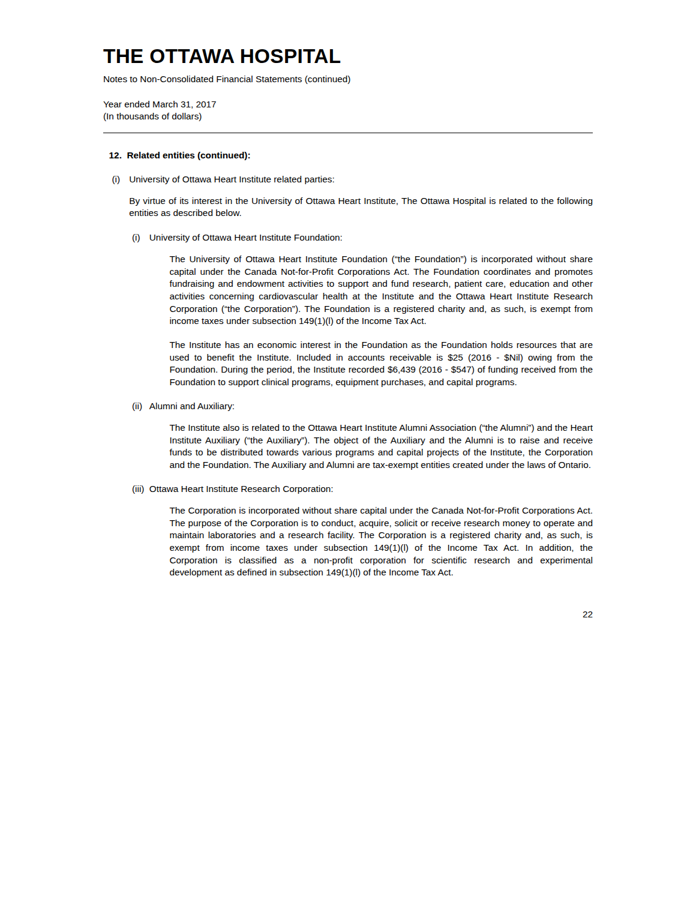THE OTTAWA HOSPITAL
Notes to Non-Consolidated Financial Statements (continued)
Year ended March 31, 2017
(In thousands of dollars)
12. Related entities (continued):
(i) University of Ottawa Heart Institute related parties:
By virtue of its interest in the University of Ottawa Heart Institute, The Ottawa Hospital is related to the following entities as described below.
(i) University of Ottawa Heart Institute Foundation:
The University of Ottawa Heart Institute Foundation (“the Foundation”) is incorporated without share capital under the Canada Not-for-Profit Corporations Act. The Foundation coordinates and promotes fundraising and endowment activities to support and fund research, patient care, education and other activities concerning cardiovascular health at the Institute and the Ottawa Heart Institute Research Corporation (“the Corporation”). The Foundation is a registered charity and, as such, is exempt from income taxes under subsection 149(1)(l) of the Income Tax Act.
The Institute has an economic interest in the Foundation as the Foundation holds resources that are used to benefit the Institute. Included in accounts receivable is $25 (2016 - $Nil) owing from the Foundation. During the period, the Institute recorded $6,439 (2016 - $547) of funding received from the Foundation to support clinical programs, equipment purchases, and capital programs.
(ii) Alumni and Auxiliary:
The Institute also is related to the Ottawa Heart Institute Alumni Association (“the Alumni”) and the Heart Institute Auxiliary (“the Auxiliary”). The object of the Auxiliary and the Alumni is to raise and receive funds to be distributed towards various programs and capital projects of the Institute, the Corporation and the Foundation. The Auxiliary and Alumni are tax-exempt entities created under the laws of Ontario.
(iii) Ottawa Heart Institute Research Corporation:
The Corporation is incorporated without share capital under the Canada Not-for-Profit Corporations Act. The purpose of the Corporation is to conduct, acquire, solicit or receive research money to operate and maintain laboratories and a research facility. The Corporation is a registered charity and, as such, is exempt from income taxes under subsection 149(1)(l) of the Income Tax Act. In addition, the Corporation is classified as a non-profit corporation for scientific research and experimental development as defined in subsection 149(1)(l) of the Income Tax Act.
22